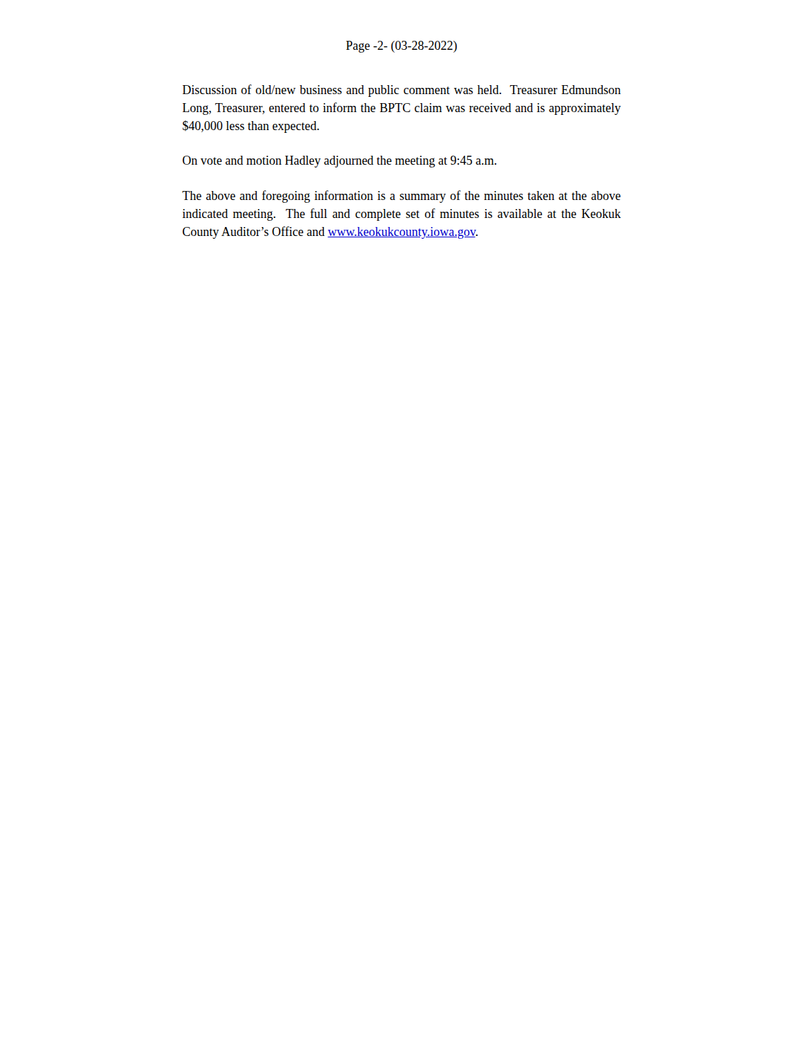Page -2- (03-28-2022)
Discussion of old/new business and public comment was held. Treasurer Edmundson Long, Treasurer, entered to inform the BPTC claim was received and is approximately $40,000 less than expected.
On vote and motion Hadley adjourned the meeting at 9:45 a.m.
The above and foregoing information is a summary of the minutes taken at the above indicated meeting. The full and complete set of minutes is available at the Keokuk County Auditor’s Office and www.keokukcounty.iowa.gov.